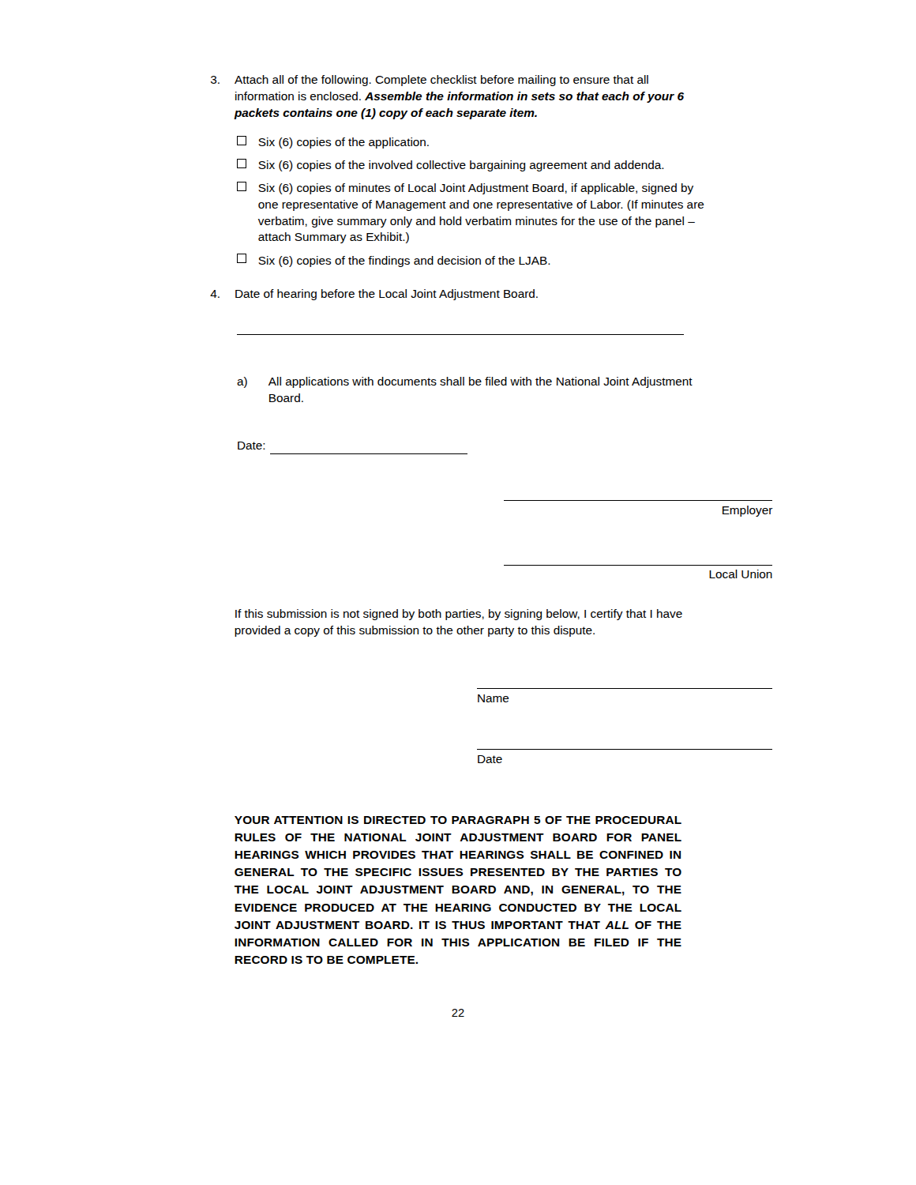3.
Attach all of the following. Complete checklist before mailing to ensure that all information is enclosed. Assemble the information in sets so that each of your 6 packets contains one (1) copy of each separate item.
Six (6) copies of the application.
Six (6) copies of the involved collective bargaining agreement and addenda.
Six (6) copies of minutes of Local Joint Adjustment Board, if applicable, signed by one representative of Management and one representative of Labor. (If minutes are verbatim, give summary only and hold verbatim minutes for the use of the panel – attach Summary as Exhibit.)
Six (6) copies of the findings and decision of the LJAB.
4.
Date of hearing before the Local Joint Adjustment Board.
a)
All applications with documents shall be filed with the National Joint Adjustment Board.
Date:
Employer
Local Union
If this submission is not signed by both parties, by signing below, I certify that I have provided a copy of this submission to the other party to this dispute.
Name
Date
YOUR ATTENTION IS DIRECTED TO PARAGRAPH 5 OF THE PROCEDURAL RULES OF THE NATIONAL JOINT ADJUSTMENT BOARD FOR PANEL HEARINGS WHICH PROVIDES THAT HEARINGS SHALL BE CONFINED IN GENERAL TO THE SPECIFIC ISSUES PRESENTED BY THE PARTIES TO THE LOCAL JOINT ADJUSTMENT BOARD AND, IN GENERAL, TO THE EVIDENCE PRODUCED AT THE HEARING CONDUCTED BY THE LOCAL JOINT ADJUSTMENT BOARD. IT IS THUS IMPORTANT THAT ALL OF THE INFORMATION CALLED FOR IN THIS APPLICATION BE FILED IF THE RECORD IS TO BE COMPLETE.
22